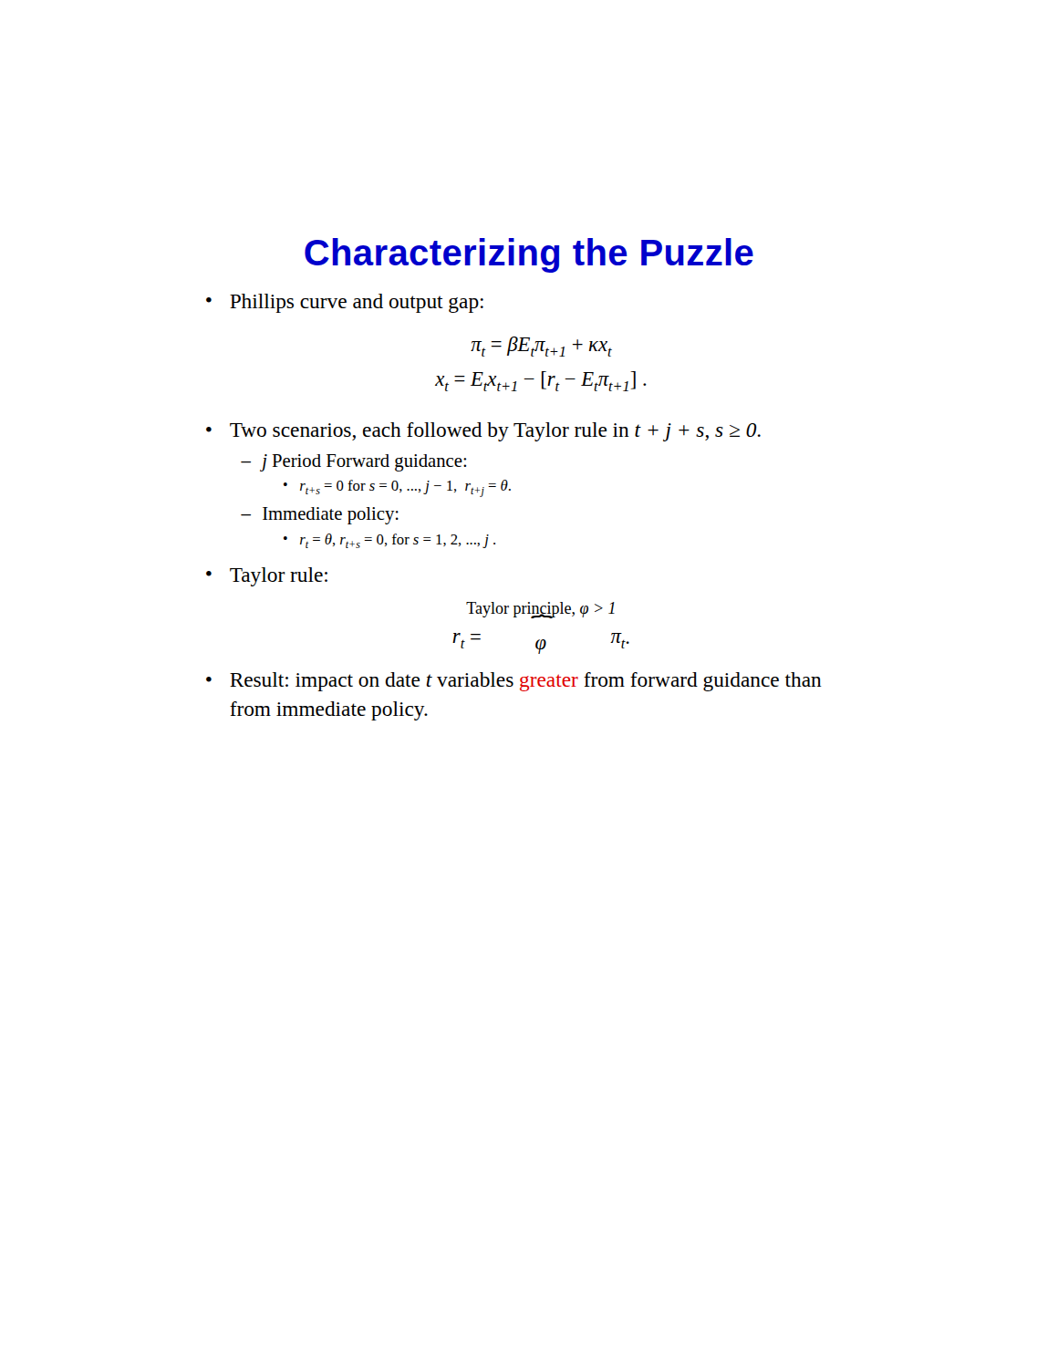Characterizing the Puzzle
Phillips curve and output gap:
πt = βEtπt+1 + κxt
xt = Etxt+1 − [rt − Etπt+1] .
Two scenarios, each followed by Taylor rule in t + j + s, s ≥ 0.
j Period Forward guidance:
rt+s = 0 for s = 0, ..., j − 1, rt+j = θ.
Immediate policy:
rt = θ, rt+s = 0, for s = 1, 2, ..., j .
Taylor rule:
Taylor principle, φ > 1
rt = ⏞ φ πt.
Result: impact on date t variables greater from forward guidance than from immediate policy.